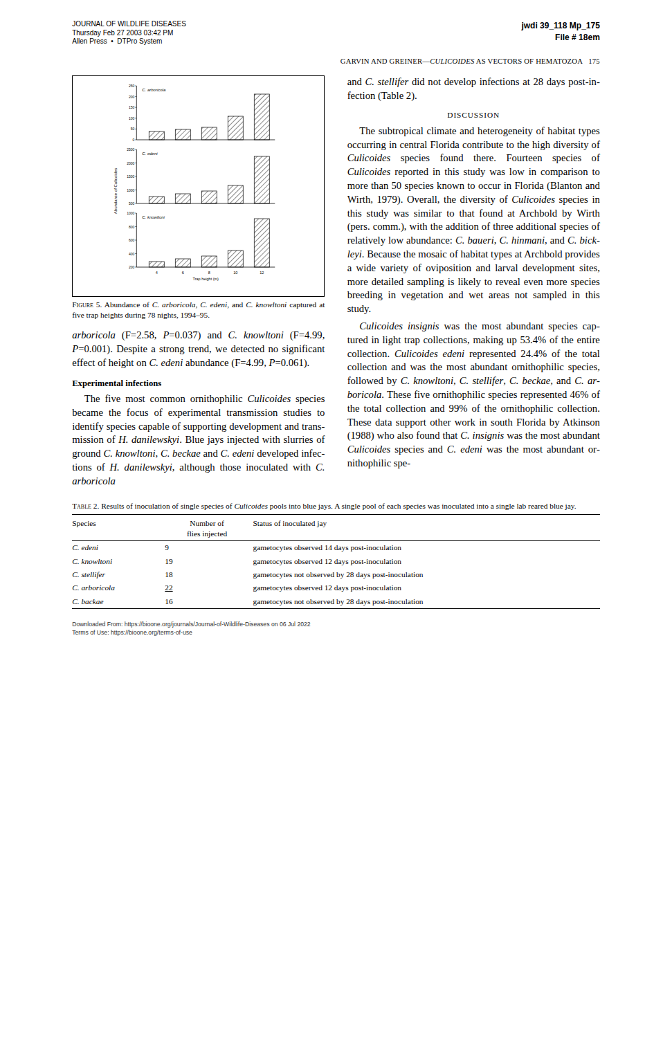JOURNAL OF WILDLIFE DISEASES
Thursday Feb 27 2003 03:42 PM
Allen Press • DTPro System
jwdi 39_118 Mp_175
File # 18em
GARVIN AND GREINER—CULICOIDES AS VECTORS OF HEMATOZOA 175
C. arboricola 250 200 150 100 50 0 C. edeni 2500 2000 1500 1000 500 C. knowltoni 1000 800 600 400 200 4 6 8 10 12 Trap height (m) Abundance of Culicoides
Figure 5. Abundance of C. arboricola, C. edeni, and C. knowltoni captured at five trap heights during 78 nights, 1994–95.
arboricola (F=2.58, P=0.037) and C. knowltoni (F=4.99, P=0.001). Despite a strong trend, we detected no significant effect of height on C. edeni abundance (F=4.99, P=0.061).
Experimental infections
The five most common ornithophilic Culicoides species became the focus of experimental transmission studies to identify species capable of supporting development and transmission of H. danilewskyi. Blue jays injected with slurries of ground C. knowltoni, C. beckae and C. edeni developed infections of H. danilewskyi, although those inoculated with C. arboricola
and C. stellifer did not develop infections at 28 days post-infection (Table 2).
Discussion
The subtropical climate and heterogeneity of habitat types occurring in central Florida contribute to the high diversity of Culicoides species found there. Fourteen species of Culicoides reported in this study was low in comparison to more than 50 species known to occur in Florida (Blanton and Wirth, 1979). Overall, the diversity of Culicoides species in this study was similar to that found at Archbold by Wirth (pers. comm.), with the addition of three additional species of relatively low abundance: C. baueri, C. hinmani, and C. bickleyi. Because the mosaic of habitat types at Archbold provides a wide variety of oviposition and larval development sites, more detailed sampling is likely to reveal even more species breeding in vegetation and wet areas not sampled in this study.
Culicoides insignis was the most abundant species captured in light trap collections, making up 53.4% of the entire collection. Culicoides edeni represented 24.4% of the total collection and was the most abundant ornithophilic species, followed by C. knowltoni, C. stellifer, C. beckae, and C. arboricola. These five ornithophilic species represented 46% of the total collection and 99% of the ornithophilic collection. These data support other work in south Florida by Atkinson (1988) who also found that C. insignis was the most abundant Culicoides species and C. edeni was the most abundant ornithophilic spe-
Table 2. Results of inoculation of single species of Culicoides pools into blue jays. A single pool of each species was inoculated into a single lab reared blue jay.
| Species | Number of flies injected | Status of inoculated jay |
| --- | --- | --- |
| C. edeni | 9 | gametocytes observed 14 days post-inoculation |
| C. knowltoni | 19 | gametocytes observed 12 days post-inoculation |
| C. stellifer | 18 | gametocytes not observed by 28 days post-inoculation |
| C. arboricola | 22 | gametocytes observed 12 days post-inoculation |
| C. backae | 16 | gametocytes not observed by 28 days post-inoculation |
Downloaded From: https://bioone.org/journals/Journal-of-Wildlife-Diseases on 06 Jul 2022
Terms of Use: https://bioone.org/terms-of-use